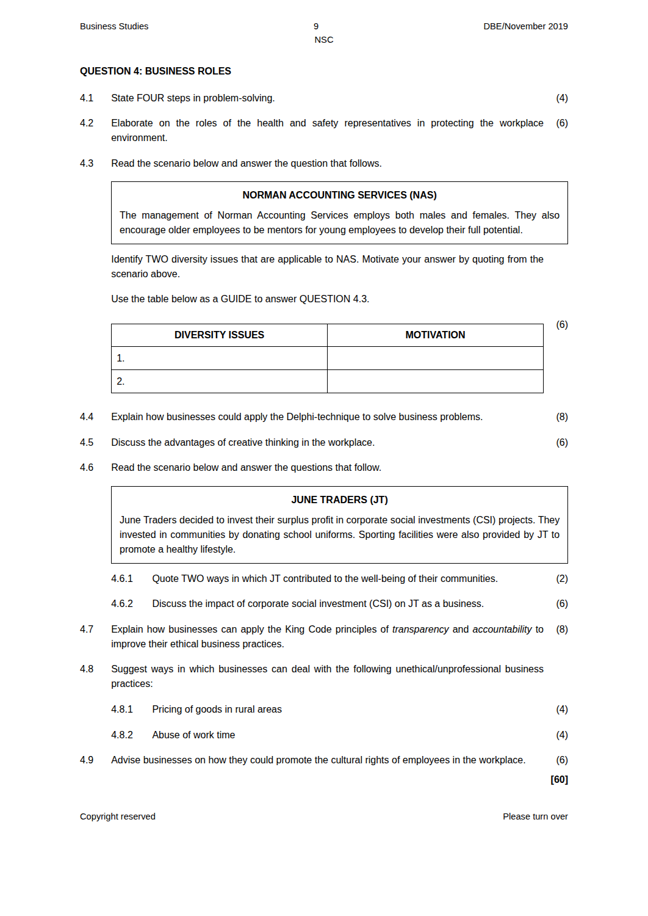Business Studies
9
DBE/November 2019
NSC
QUESTION 4: BUSINESS ROLES
4.1
State FOUR steps in problem-solving.
(4)
4.2
Elaborate on the roles of the health and safety representatives in protecting the workplace environment.
(6)
4.3
Read the scenario below and answer the question that follows.
NORMAN ACCOUNTING SERVICES (NAS)
The management of Norman Accounting Services employs both males and females. They also encourage older employees to be mentors for young employees to develop their full potential.
Identify TWO diversity issues that are applicable to NAS. Motivate your answer by quoting from the scenario above.
Use the table below as a GUIDE to answer QUESTION 4.3.
| DIVERSITY ISSUES | MOTIVATION |
| --- | --- |
| 1. | |
| 2. | |
(6)
4.4
Explain how businesses could apply the Delphi-technique to solve business problems.
(8)
4.5
Discuss the advantages of creative thinking in the workplace.
(6)
4.6
Read the scenario below and answer the questions that follow.
JUNE TRADERS (JT)
June Traders decided to invest their surplus profit in corporate social investments (CSI) projects. They invested in communities by donating school uniforms. Sporting facilities were also provided by JT to promote a healthy lifestyle.
4.6.1
Quote TWO ways in which JT contributed to the well-being of their communities.
(2)
4.6.2
Discuss the impact of corporate social investment (CSI) on JT as a business.
(6)
4.7
Explain how businesses can apply the King Code principles of transparency and accountability to improve their ethical business practices.
(8)
4.8
Suggest ways in which businesses can deal with the following unethical/unprofessional business practices:
4.8.1
Pricing of goods in rural areas
(4)
4.8.2
Abuse of work time
(4)
4.9
Advise businesses on how they could promote the cultural rights of employees in the workplace.
(6)
[60]
Copyright reserved
Please turn over